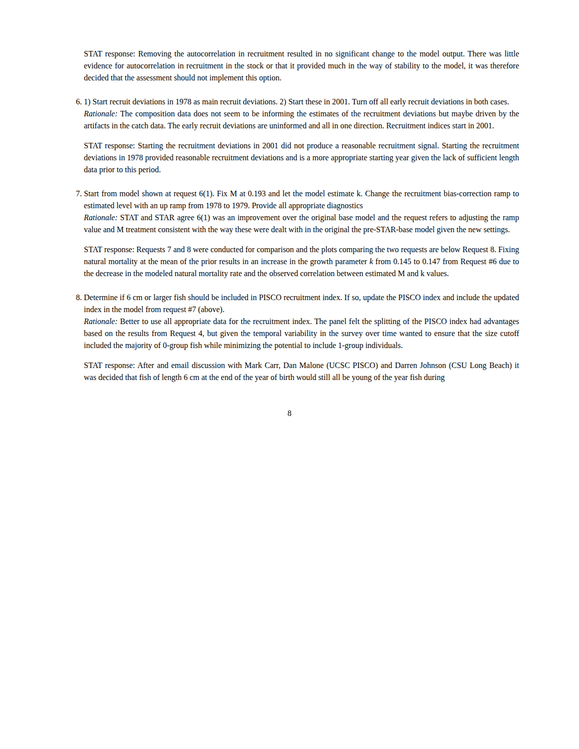STAT response: Removing the autocorrelation in recruitment resulted in no significant change to the model output. There was little evidence for autocorrelation in recruitment in the stock or that it provided much in the way of stability to the model, it was therefore decided that the assessment should not implement this option.
1) Start recruit deviations in 1978 as main recruit deviations. 2) Start these in 2001. Turn off all early recruit deviations in both cases.
Rationale: The composition data does not seem to be informing the estimates of the recruitment deviations but maybe driven by the artifacts in the catch data. The early recruit deviations are uninformed and all in one direction. Recruitment indices start in 2001.
STAT response: Starting the recruitment deviations in 2001 did not produce a reasonable recruitment signal. Starting the recruitment deviations in 1978 provided reasonable recruitment deviations and is a more appropriate starting year given the lack of sufficient length data prior to this period.
Start from model shown at request 6(1). Fix M at 0.193 and let the model estimate k. Change the recruitment bias-correction ramp to estimated level with an up ramp from 1978 to 1979. Provide all appropriate diagnostics
Rationale: STAT and STAR agree 6(1) was an improvement over the original base model and the request refers to adjusting the ramp value and M treatment consistent with the way these were dealt with in the original the pre-STAR-base model given the new settings.
STAT response: Requests 7 and 8 were conducted for comparison and the plots comparing the two requests are below Request 8. Fixing natural mortality at the mean of the prior results in an increase in the growth parameter k from 0.145 to 0.147 from Request #6 due to the decrease in the modeled natural mortality rate and the observed correlation between estimated M and k values.
Determine if 6 cm or larger fish should be included in PISCO recruitment index. If so, update the PISCO index and include the updated index in the model from request #7 (above).
Rationale: Better to use all appropriate data for the recruitment index. The panel felt the splitting of the PISCO index had advantages based on the results from Request 4, but given the temporal variability in the survey over time wanted to ensure that the size cutoff included the majority of 0-group fish while minimizing the potential to include 1-group individuals.
STAT response: After and email discussion with Mark Carr, Dan Malone (UCSC PISCO) and Darren Johnson (CSU Long Beach) it was decided that fish of length 6 cm at the end of the year of birth would still all be young of the year fish during
8